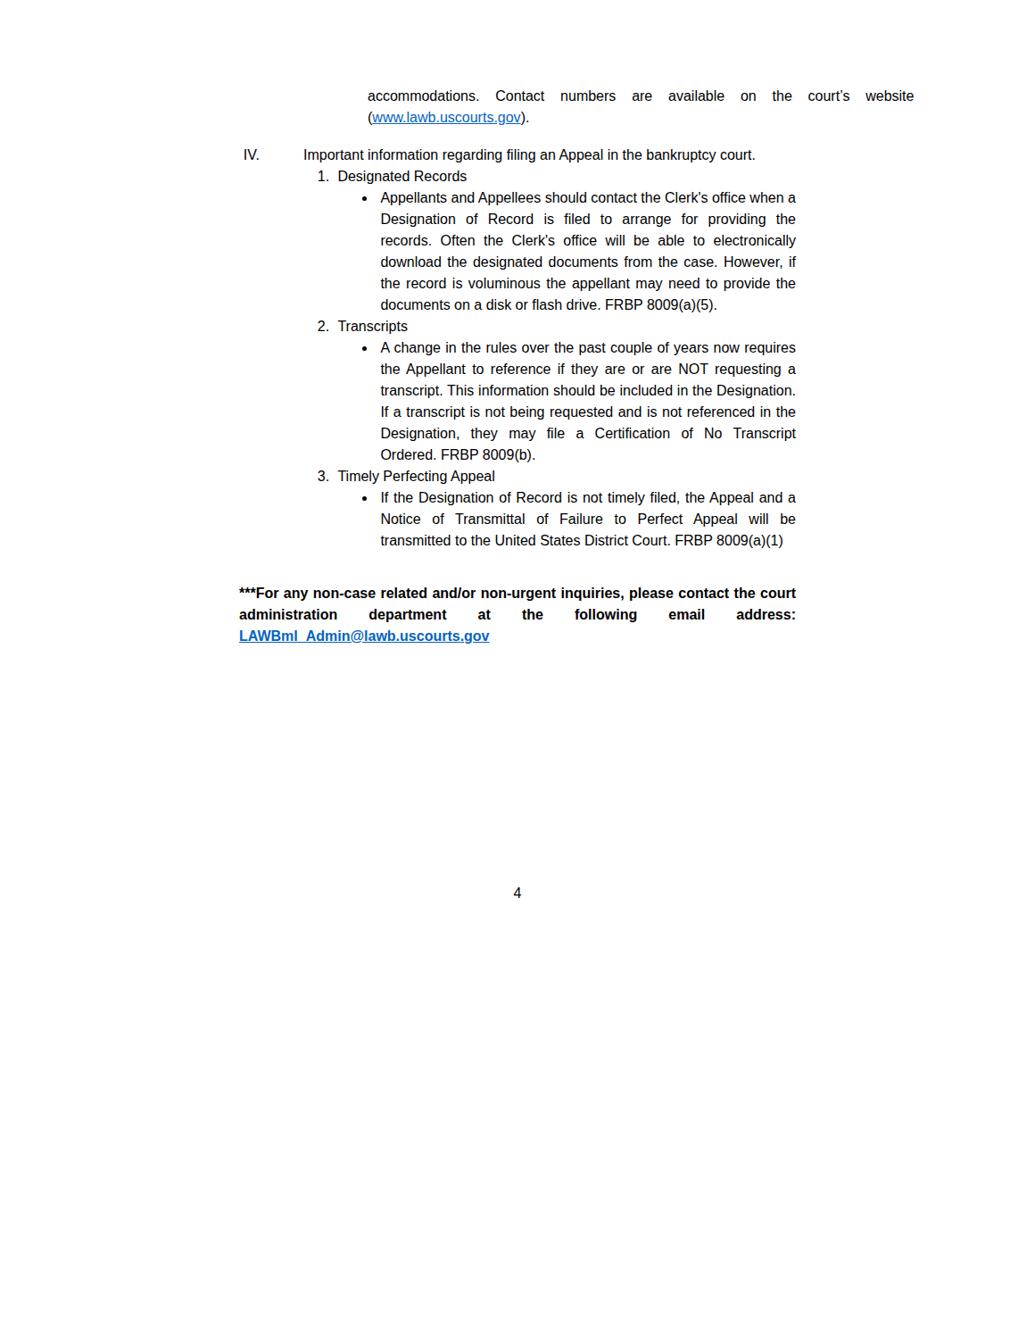accommodations. Contact numbers are available on the court’s website (www.lawb.uscourts.gov).
IV.
Important information regarding filing an Appeal in the bankruptcy court.
Designated Records
Appellants and Appellees should contact the Clerk's office when a Designation of Record is filed to arrange for providing the records. Often the Clerk's office will be able to electronically download the designated documents from the case. However, if the record is voluminous the appellant may need to provide the documents on a disk or flash drive. FRBP 8009(a)(5).
Transcripts
A change in the rules over the past couple of years now requires the Appellant to reference if they are or are NOT requesting a transcript. This information should be included in the Designation. If a transcript is not being requested and is not referenced in the Designation, they may file a Certification of No Transcript Ordered. FRBP 8009(b).
Timely Perfecting Appeal
If the Designation of Record is not timely filed, the Appeal and a Notice of Transmittal of Failure to Perfect Appeal will be transmitted to the United States District Court. FRBP 8009(a)(1)
***For any non-case related and/or non-urgent inquiries, please contact the court administration department at the following email address: LAWBml_Admin@lawb.uscourts.gov
4